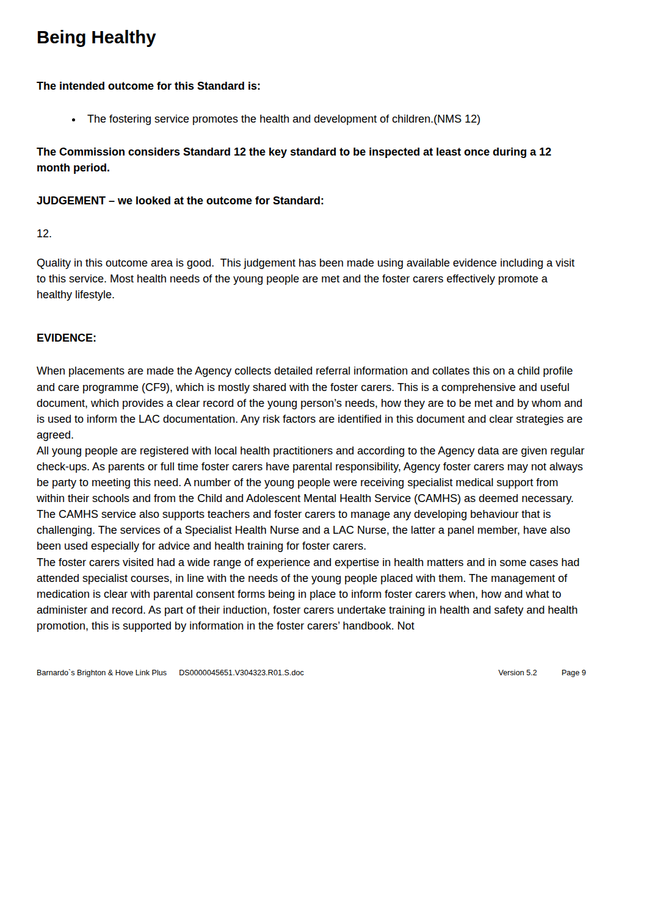Being Healthy
The intended outcome for this Standard is:
The fostering service promotes the health and development of children.(NMS 12)
The Commission considers Standard 12 the key standard to be inspected at least once during a 12 month period.
JUDGEMENT – we looked at the outcome for Standard:
12.
Quality in this outcome area is good. This judgement has been made using available evidence including a visit to this service. Most health needs of the young people are met and the foster carers effectively promote a healthy lifestyle.
EVIDENCE:
When placements are made the Agency collects detailed referral information and collates this on a child profile and care programme (CF9), which is mostly shared with the foster carers. This is a comprehensive and useful document, which provides a clear record of the young person’s needs, how they are to be met and by whom and is used to inform the LAC documentation. Any risk factors are identified in this document and clear strategies are agreed.
All young people are registered with local health practitioners and according to the Agency data are given regular check-ups. As parents or full time foster carers have parental responsibility, Agency foster carers may not always be party to meeting this need. A number of the young people were receiving specialist medical support from within their schools and from the Child and Adolescent Mental Health Service (CAMHS) as deemed necessary. The CAMHS service also supports teachers and foster carers to manage any developing behaviour that is challenging. The services of a Specialist Health Nurse and a LAC Nurse, the latter a panel member, have also been used especially for advice and health training for foster carers.
The foster carers visited had a wide range of experience and expertise in health matters and in some cases had attended specialist courses, in line with the needs of the young people placed with them. The management of medication is clear with parental consent forms being in place to inform foster carers when, how and what to administer and record. As part of their induction, foster carers undertake training in health and safety and health promotion, this is supported by information in the foster carers’ handbook. Not
Barnardo`s Brighton & Hove Link Plus DS0000045651.V304323.R01.S.doc Version 5.2 Page 9